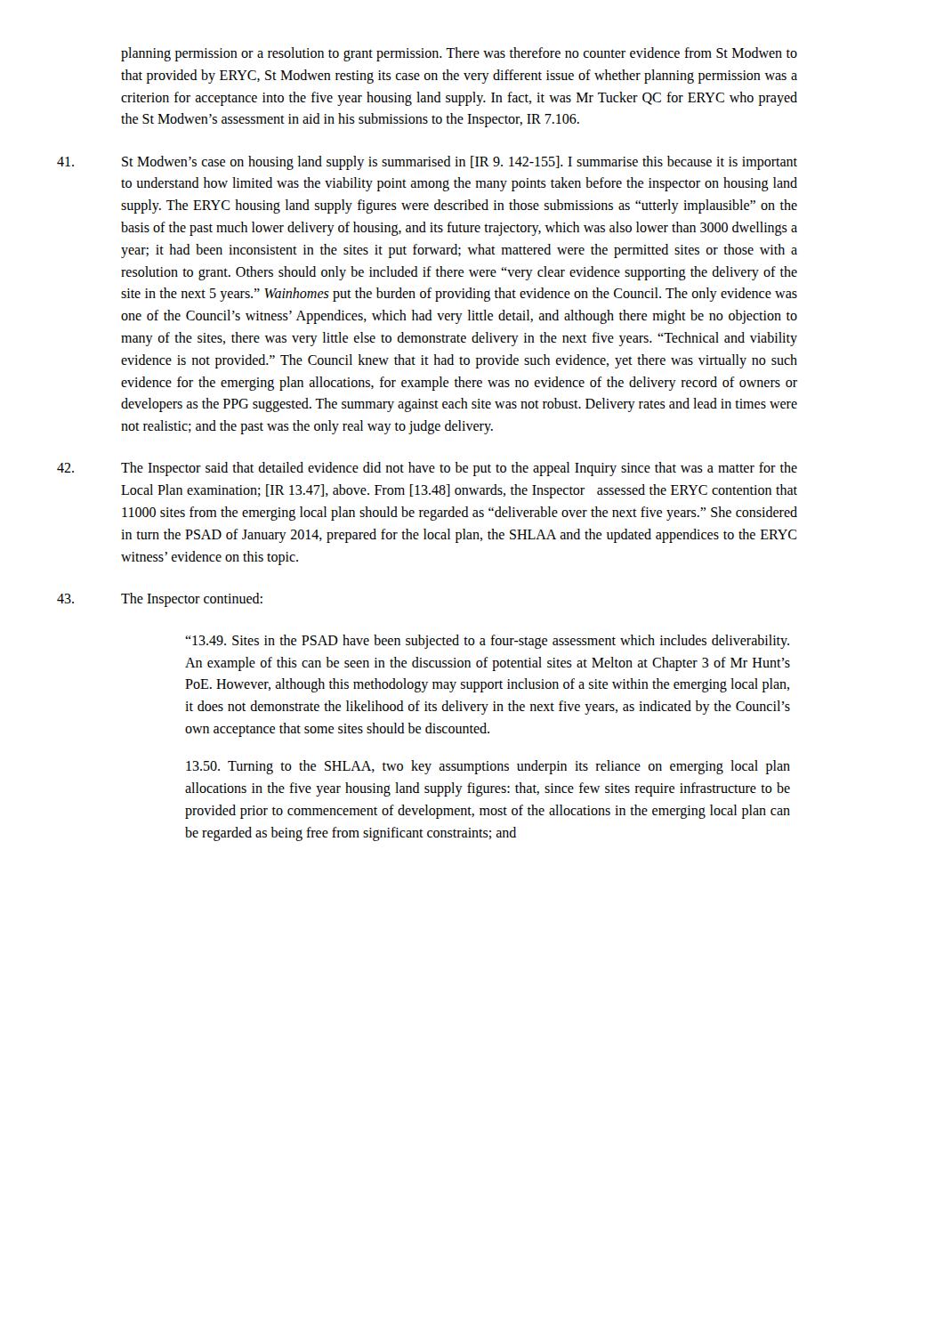planning permission or a resolution to grant permission. There was therefore no counter evidence from St Modwen to that provided by ERYC, St Modwen resting its case on the very different issue of whether planning permission was a criterion for acceptance into the five year housing land supply. In fact, it was Mr Tucker QC for ERYC who prayed the St Modwen’s assessment in aid in his submissions to the Inspector, IR 7.106.
41.
St Modwen’s case on housing land supply is summarised in [IR 9. 142-155]. I summarise this because it is important to understand how limited was the viability point among the many points taken before the inspector on housing land supply. The ERYC housing land supply figures were described in those submissions as “utterly implausible” on the basis of the past much lower delivery of housing, and its future trajectory, which was also lower than 3000 dwellings a year; it had been inconsistent in the sites it put forward; what mattered were the permitted sites or those with a resolution to grant. Others should only be included if there were “very clear evidence supporting the delivery of the site in the next 5 years.” Wainhomes put the burden of providing that evidence on the Council. The only evidence was one of the Council’s witness’ Appendices, which had very little detail, and although there might be no objection to many of the sites, there was very little else to demonstrate delivery in the next five years. “Technical and viability evidence is not provided.” The Council knew that it had to provide such evidence, yet there was virtually no such evidence for the emerging plan allocations, for example there was no evidence of the delivery record of owners or developers as the PPG suggested. The summary against each site was not robust. Delivery rates and lead in times were not realistic; and the past was the only real way to judge delivery.
42.
The Inspector said that detailed evidence did not have to be put to the appeal Inquiry since that was a matter for the Local Plan examination; [IR 13.47], above. From [13.48] onwards, the Inspector assessed the ERYC contention that 11000 sites from the emerging local plan should be regarded as “deliverable over the next five years.” She considered in turn the PSAD of January 2014, prepared for the local plan, the SHLAA and the updated appendices to the ERYC witness’ evidence on this topic.
43.
The Inspector continued:
“13.49. Sites in the PSAD have been subjected to a four-stage assessment which includes deliverability. An example of this can be seen in the discussion of potential sites at Melton at Chapter 3 of Mr Hunt’s PoE. However, although this methodology may support inclusion of a site within the emerging local plan, it does not demonstrate the likelihood of its delivery in the next five years, as indicated by the Council’s own acceptance that some sites should be discounted.
13.50. Turning to the SHLAA, two key assumptions underpin its reliance on emerging local plan allocations in the five year housing land supply figures: that, since few sites require infrastructure to be provided prior to commencement of development, most of the allocations in the emerging local plan can be regarded as being free from significant constraints; and